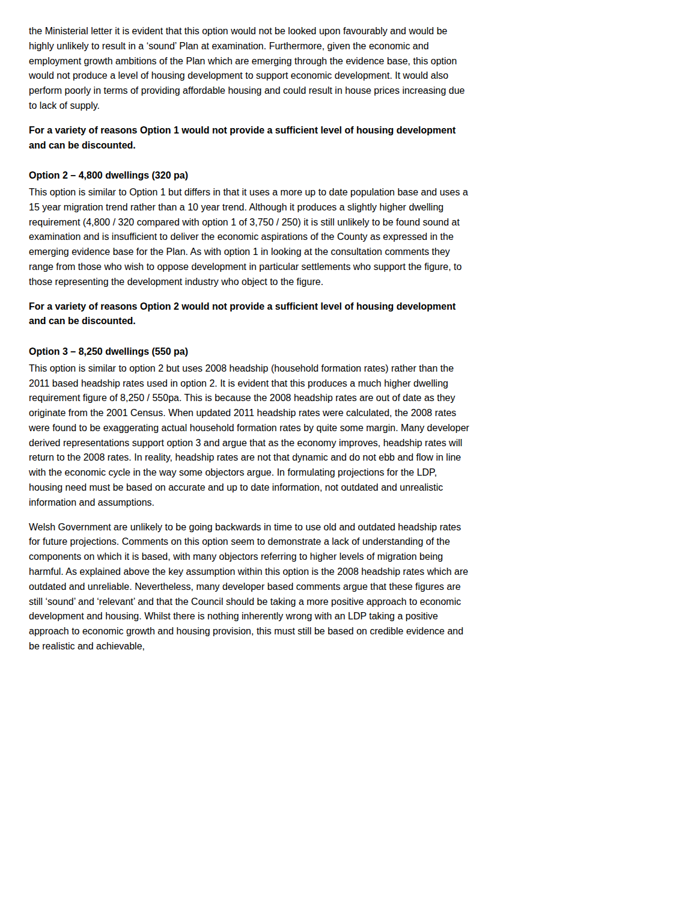the Ministerial letter it is evident that this option would not be looked upon favourably and would be highly unlikely to result in a ‘sound’ Plan at examination. Furthermore, given the economic and employment growth ambitions of the Plan which are emerging through the evidence base, this option would not produce a level of housing development to support economic development. It would also perform poorly in terms of providing affordable housing and could result in house prices increasing due to lack of supply.
For a variety of reasons Option 1 would not provide a sufficient level of housing development and can be discounted.
Option 2 – 4,800 dwellings (320 pa)
This option is similar to Option 1 but differs in that it uses a more up to date population base and uses a 15 year migration trend rather than a 10 year trend. Although it produces a slightly higher dwelling requirement (4,800 / 320 compared with option 1 of 3,750 / 250) it is still unlikely to be found sound at examination and is insufficient to deliver the economic aspirations of the County as expressed in the emerging evidence base for the Plan. As with option 1 in looking at the consultation comments they range from those who wish to oppose development in particular settlements who support the figure, to those representing the development industry who object to the figure.
For a variety of reasons Option 2 would not provide a sufficient level of housing development and can be discounted.
Option 3 – 8,250 dwellings (550 pa)
This option is similar to option 2 but uses 2008 headship (household formation rates) rather than the 2011 based headship rates used in option 2. It is evident that this produces a much higher dwelling requirement figure of 8,250 / 550pa. This is because the 2008 headship rates are out of date as they originate from the 2001 Census. When updated 2011 headship rates were calculated, the 2008 rates were found to be exaggerating actual household formation rates by quite some margin. Many developer derived representations support option 3 and argue that as the economy improves, headship rates will return to the 2008 rates. In reality, headship rates are not that dynamic and do not ebb and flow in line with the economic cycle in the way some objectors argue. In formulating projections for the LDP, housing need must be based on accurate and up to date information, not outdated and unrealistic information and assumptions.
Welsh Government are unlikely to be going backwards in time to use old and outdated headship rates for future projections. Comments on this option seem to demonstrate a lack of understanding of the components on which it is based, with many objectors referring to higher levels of migration being harmful. As explained above the key assumption within this option is the 2008 headship rates which are outdated and unreliable. Nevertheless, many developer based comments argue that these figures are still ‘sound’ and ‘relevant’ and that the Council should be taking a more positive approach to economic development and housing. Whilst there is nothing inherently wrong with an LDP taking a positive approach to economic growth and housing provision, this must still be based on credible evidence and be realistic and achievable,